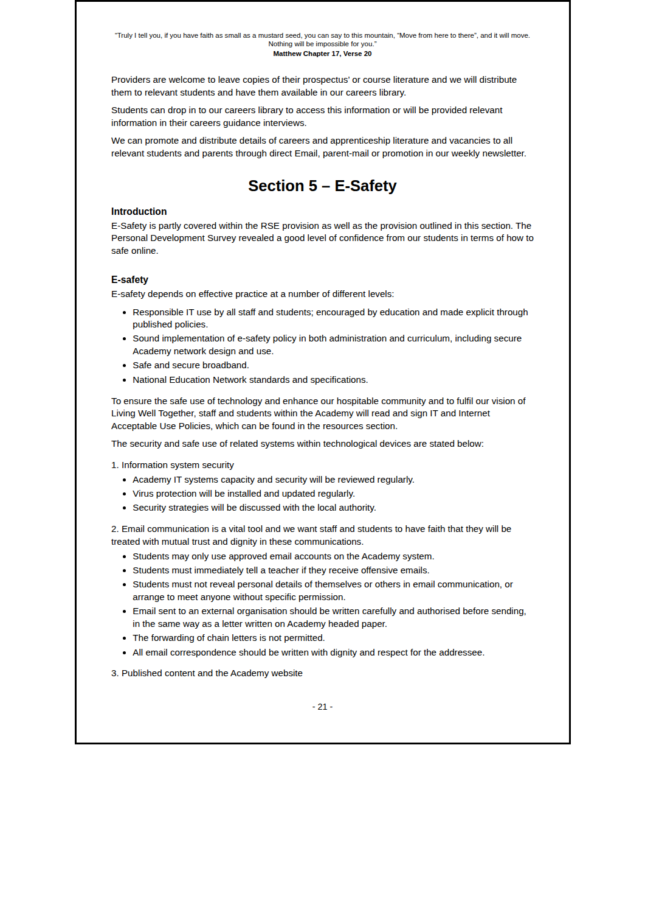“Truly I tell you, if you have faith as small as a mustard seed, you can say to this mountain, “Move from here to there”, and it will move. Nothing will be impossible for you.” Matthew Chapter 17, Verse 20
Providers are welcome to leave copies of their prospectus’ or course literature and we will distribute them to relevant students and have them available in our careers library.
Students can drop in to our careers library to access this information or will be provided relevant information in their careers guidance interviews.
We can promote and distribute details of careers and apprenticeship literature and vacancies to all relevant students and parents through direct Email, parent-mail or promotion in our weekly newsletter.
Section 5 – E-Safety
Introduction
E-Safety is partly covered within the RSE provision as well as the provision outlined in this section. The Personal Development Survey revealed a good level of confidence from our students in terms of how to safe online.
E-safety
E-safety depends on effective practice at a number of different levels:
Responsible IT use by all staff and students; encouraged by education and made explicit through published policies.
Sound implementation of e-safety policy in both administration and curriculum, including secure Academy network design and use.
Safe and secure broadband.
National Education Network standards and specifications.
To ensure the safe use of technology and enhance our hospitable community and to fulfil our vision of Living Well Together, staff and students within the Academy will read and sign IT and Internet Acceptable Use Policies, which can be found in the resources section.
The security and safe use of related systems within technological devices are stated below:
1. Information system security
Academy IT systems capacity and security will be reviewed regularly.
Virus protection will be installed and updated regularly.
Security strategies will be discussed with the local authority.
2. Email communication is a vital tool and we want staff and students to have faith that they will be treated with mutual trust and dignity in these communications.
Students may only use approved email accounts on the Academy system.
Students must immediately tell a teacher if they receive offensive emails.
Students must not reveal personal details of themselves or others in email communication, or arrange to meet anyone without specific permission.
Email sent to an external organisation should be written carefully and authorised before sending, in the same way as a letter written on Academy headed paper.
The forwarding of chain letters is not permitted.
All email correspondence should be written with dignity and respect for the addressee.
3. Published content and the Academy website
- 21 -